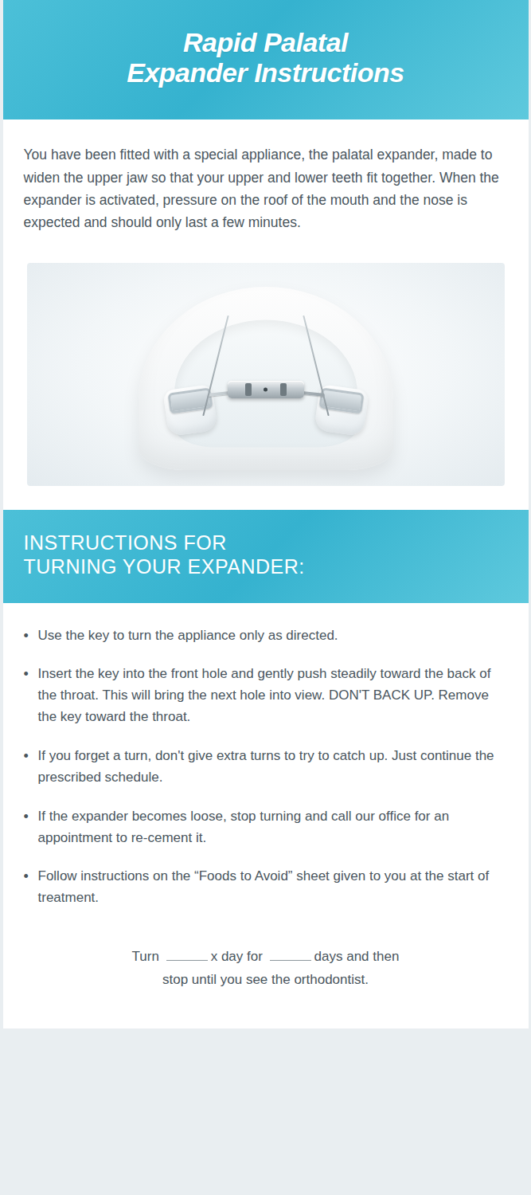Rapid Palatal
Expander Instructions
You have been fitted with a special appliance, the palatal expander, made to widen the upper jaw so that your upper and lower teeth fit together. When the expander is activated, pressure on the roof of the mouth and the nose is expected and should only last a few minutes.
Instructions for
turning your expander:
Use the key to turn the appliance only as directed.
Insert the key into the front hole and gently push steadily toward the back of the throat. This will bring the next hole into view. DON'T BACK UP. Remove the key toward the throat.
If you forget a turn, don't give extra turns to try to catch up. Just continue the prescribed schedule.
If the expander becomes loose, stop turning and call our office for an appointment to re-cement it.
Follow instructions on the “Foods to Avoid” sheet given to you at the start of treatment.
Turn x day for days and then
stop until you see the orthodontist.